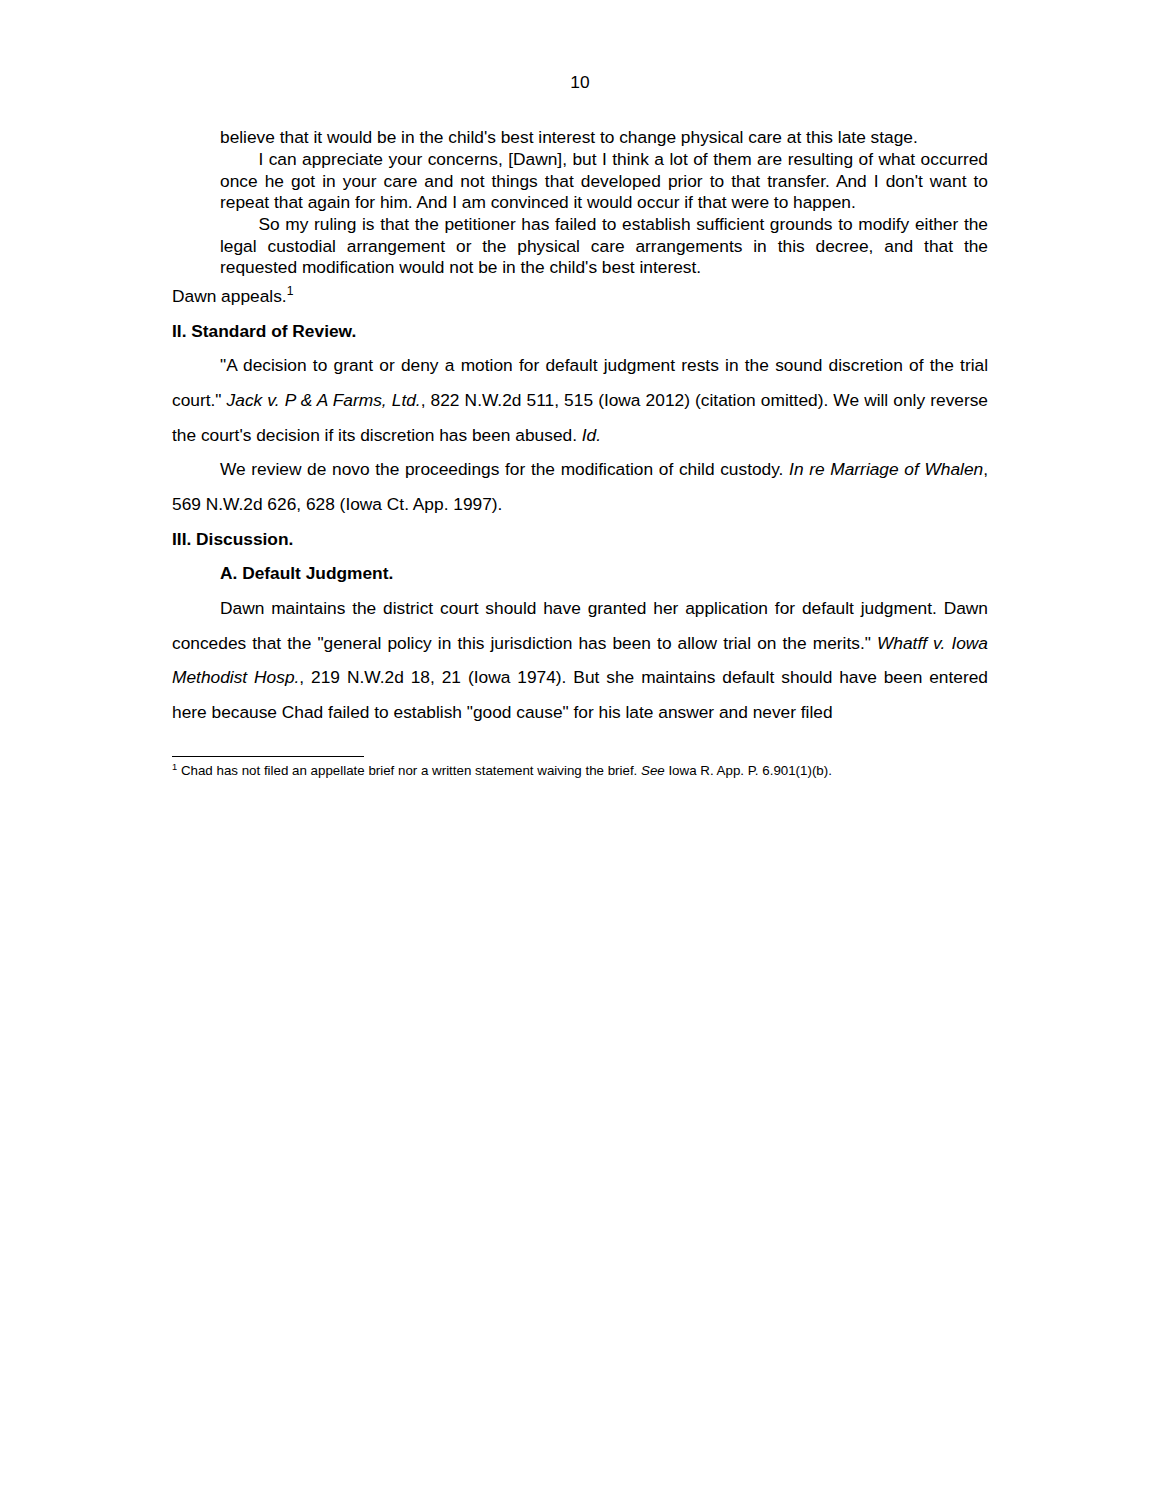10
believe that it would be in the child's best interest to change physical care at this late stage.
I can appreciate your concerns, [Dawn], but I think a lot of them are resulting of what occurred once he got in your care and not things that developed prior to that transfer. And I don't want to repeat that again for him. And I am convinced it would occur if that were to happen.
So my ruling is that the petitioner has failed to establish sufficient grounds to modify either the legal custodial arrangement or the physical care arrangements in this decree, and that the requested modification would not be in the child's best interest.
Dawn appeals.1
II. Standard of Review.
"A decision to grant or deny a motion for default judgment rests in the sound discretion of the trial court." Jack v. P & A Farms, Ltd., 822 N.W.2d 511, 515 (Iowa 2012) (citation omitted). We will only reverse the court's decision if its discretion has been abused. Id.
We review de novo the proceedings for the modification of child custody. In re Marriage of Whalen, 569 N.W.2d 626, 628 (Iowa Ct. App. 1997).
III. Discussion.
A. Default Judgment.
Dawn maintains the district court should have granted her application for default judgment. Dawn concedes that the "general policy in this jurisdiction has been to allow trial on the merits." Whatff v. Iowa Methodist Hosp., 219 N.W.2d 18, 21 (Iowa 1974). But she maintains default should have been entered here because Chad failed to establish "good cause" for his late answer and never filed
1 Chad has not filed an appellate brief nor a written statement waiving the brief. See Iowa R. App. P. 6.901(1)(b).